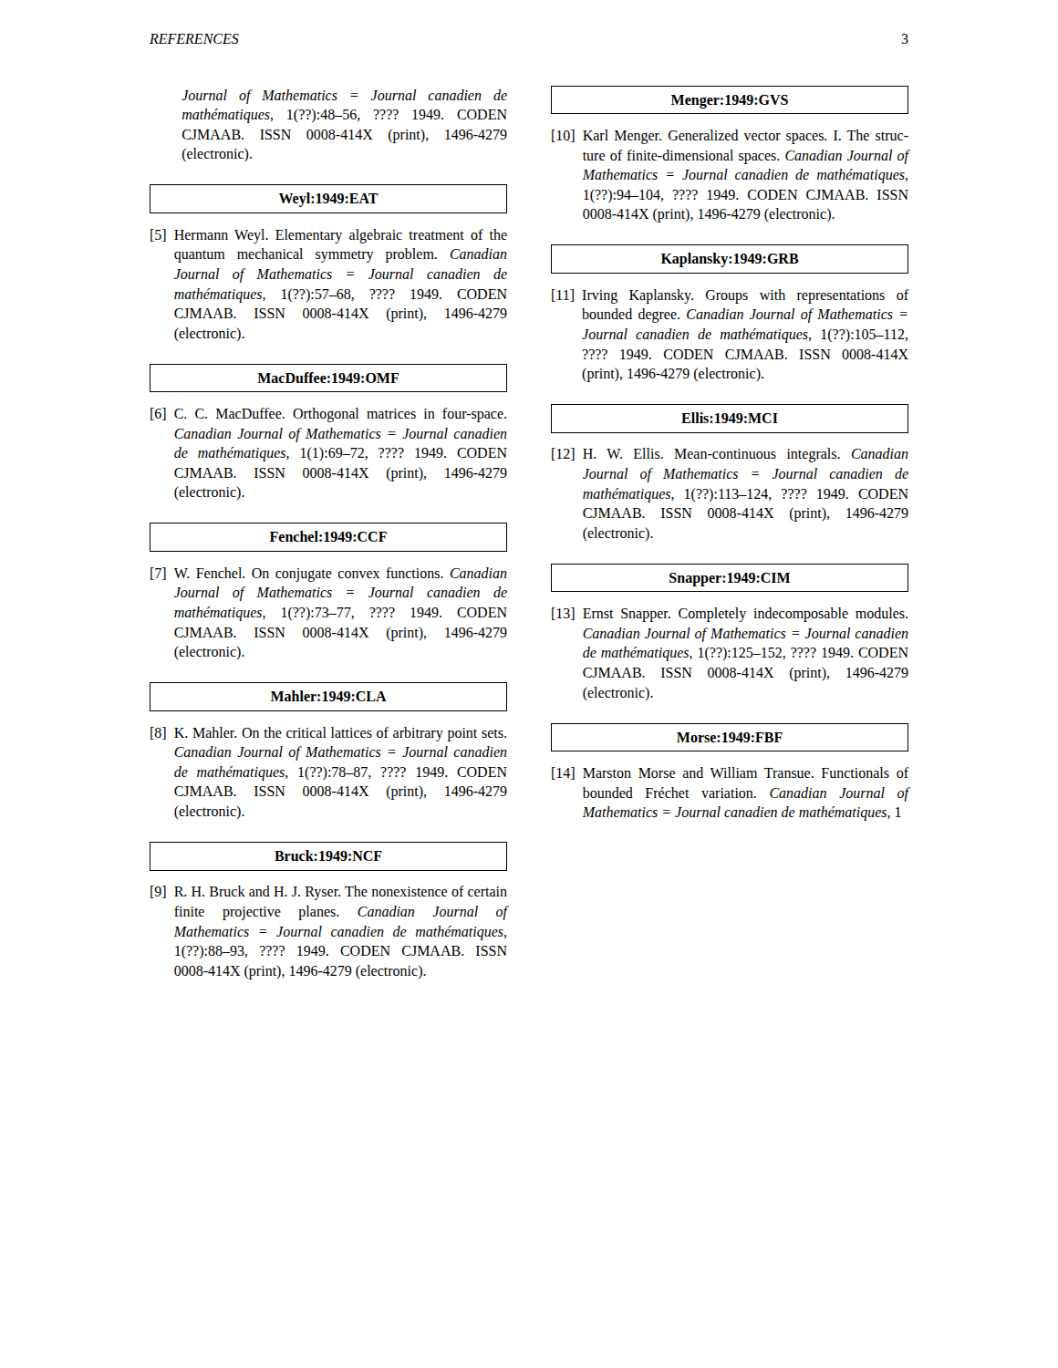REFERENCES 3
Journal of Mathematics = Journal canadien de mathématiques, 1(??):48–56, ???? 1949. CODEN CJMAAB. ISSN 0008-414X (print), 1496-4279 (electronic).
Weyl:1949:EAT
[5] Hermann Weyl. Elementary algebraic treatment of the quantum mechanical symmetry problem. Canadian Journal of Mathematics = Journal canadien de mathématiques, 1(??):57–68, ???? 1949. CODEN CJMAAB. ISSN 0008-414X (print), 1496-4279 (electronic).
MacDuffee:1949:OMF
[6] C. C. MacDuffee. Orthogonal matrices in four-space. Canadian Journal of Mathematics = Journal canadien de mathématiques, 1(1):69–72, ???? 1949. CODEN CJMAAB. ISSN 0008-414X (print), 1496-4279 (electronic).
Fenchel:1949:CCF
[7] W. Fenchel. On conjugate convex functions. Canadian Journal of Mathematics = Journal canadien de mathématiques, 1(??):73–77, ???? 1949. CODEN CJMAAB. ISSN 0008-414X (print), 1496-4279 (electronic).
Mahler:1949:CLA
[8] K. Mahler. On the critical lattices of arbitrary point sets. Canadian Journal of Mathematics = Journal canadien de mathématiques, 1(??):78–87, ???? 1949. CODEN CJMAAB. ISSN 0008-414X (print), 1496-4279 (electronic).
Bruck:1949:NCF
[9] R. H. Bruck and H. J. Ryser. The nonexistence of certain finite projective planes. Canadian Journal of Mathematics = Journal canadien de mathématiques, 1(??):88–93, ???? 1949. CODEN CJMAAB. ISSN 0008-414X (print), 1496-4279 (electronic).
Menger:1949:GVS
[10] Karl Menger. Generalized vector spaces. I. The structure of finite-dimensional spaces. Canadian Journal of Mathematics = Journal canadien de mathématiques, 1(??):94–104, ???? 1949. CODEN CJMAAB. ISSN 0008-414X (print), 1496-4279 (electronic).
Kaplansky:1949:GRB
[11] Irving Kaplansky. Groups with representations of bounded degree. Canadian Journal of Mathematics = Journal canadien de mathématiques, 1(??):105–112, ???? 1949. CODEN CJMAAB. ISSN 0008-414X (print), 1496-4279 (electronic).
Ellis:1949:MCI
[12] H. W. Ellis. Mean-continuous integrals. Canadian Journal of Mathematics = Journal canadien de mathématiques, 1(??):113–124, ???? 1949. CODEN CJMAAB. ISSN 0008-414X (print), 1496-4279 (electronic).
Snapper:1949:CIM
[13] Ernst Snapper. Completely indecomposable modules. Canadian Journal of Mathematics = Journal canadien de mathématiques, 1(??):125–152, ???? 1949. CODEN CJMAAB. ISSN 0008-414X (print), 1496-4279 (electronic).
Morse:1949:FBF
[14] Marston Morse and William Transue. Functionals of bounded Fréchet variation. Canadian Journal of Mathematics = Journal canadien de mathématiques, 1